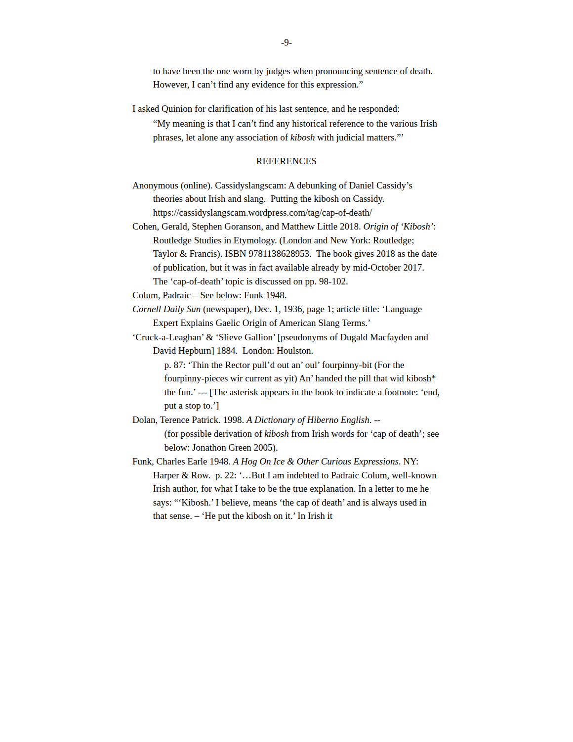-9-
to have been the one worn by judges when pronouncing sentence of death. However, I can’t find any evidence for this expression.”
I asked Quinion for clarification of his last sentence, and he responded:
“My meaning is that I can’t find any historical reference to the various Irish phrases, let alone any association of kibosh with judicial matters.”’
REFERENCES
Anonymous (online). Cassidyslangscam: A debunking of Daniel Cassidy’s theories about Irish and slang. Putting the kibosh on Cassidy. https://cassidyslangscam.wordpress.com/tag/cap-of-death/
Cohen, Gerald, Stephen Goranson, and Matthew Little 2018. Origin of ‘Kibosh’: Routledge Studies in Etymology. (London and New York: Routledge; Taylor & Francis). ISBN 9781138628953. The book gives 2018 as the date of publication, but it was in fact available already by mid-October 2017. The ‘cap-of-death’ topic is discussed on pp. 98-102.
Colum, Padraic – See below: Funk 1948.
Cornell Daily Sun (newspaper), Dec. 1, 1936, page 1; article title: ‘Language Expert Explains Gaelic Origin of American Slang Terms.’
‘Cruck-a-Leaghan’ & ‘Slieve Gallion’ [pseudonyms of Dugald Macfayden and David Hepburn] 1884. London: Houlston.
p. 87: ‘Thin the Rector pull’d out an’ oul’ fourpinny-bit (For the fourpinny-pieces wir current as yit) An’ handed the pill that wid kibosh* the fun.’ --- [The asterisk appears in the book to indicate a footnote: ‘end, put a stop to.’]
Dolan, Terence Patrick. 1998. A Dictionary of Hiberno English. --
(for possible derivation of kibosh from Irish words for ‘cap of death’; see below: Jonathon Green 2005).
Funk, Charles Earle 1948. A Hog On Ice & Other Curious Expressions. NY: Harper & Row. p. 22: ‘…But I am indebted to Padraic Colum, well-known Irish author, for what I take to be the true explanation. In a letter to me he says: “‘Kibosh.’ I believe, means ‘the cap of death’ and is always used in that sense. – ‘He put the kibosh on it.’ In Irish it